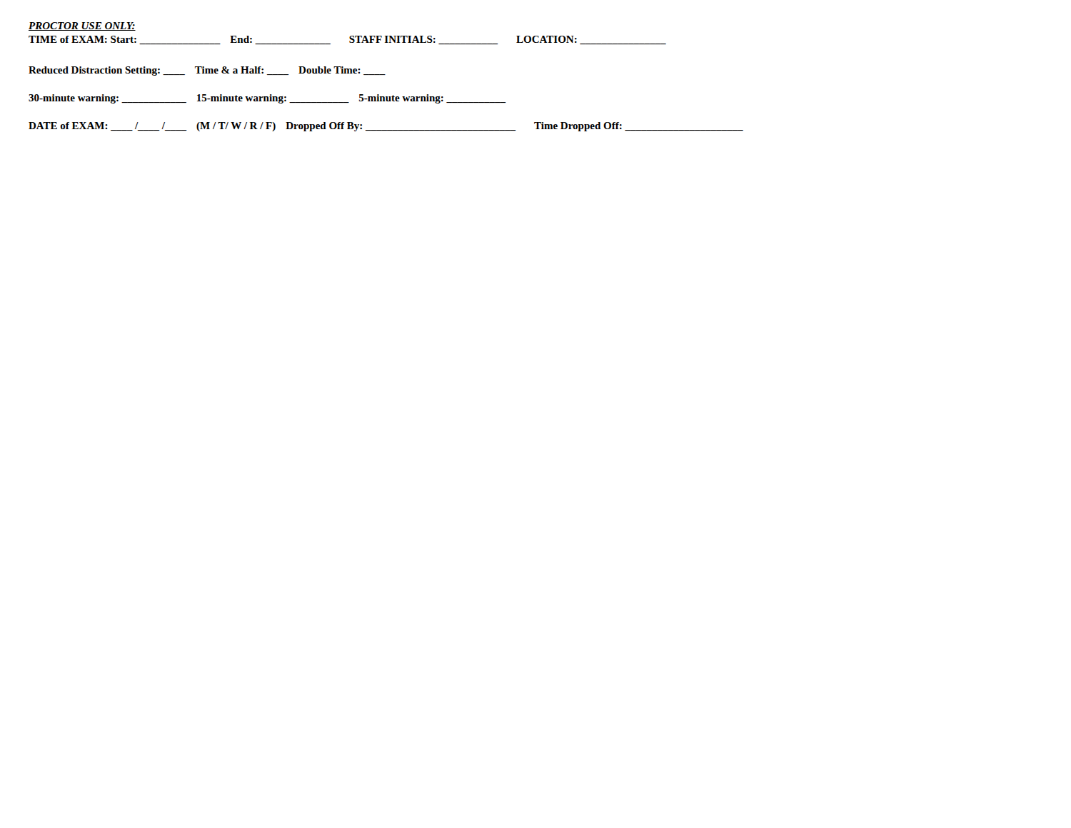PROCTOR USE ONLY:
TIME of EXAM: Start: _______________ End: ______________ STAFF INITIALS: ___________ LOCATION: ________________
Reduced Distraction Setting: ____ Time & a Half: ____ Double Time: ____
30-minute warning: ____________ 15-minute warning: ___________ 5-minute warning: ___________
DATE of EXAM: ____ /____ /____ (M / T/ W / R / F) Dropped Off By: ____________________________ Time Dropped Off: ______________________